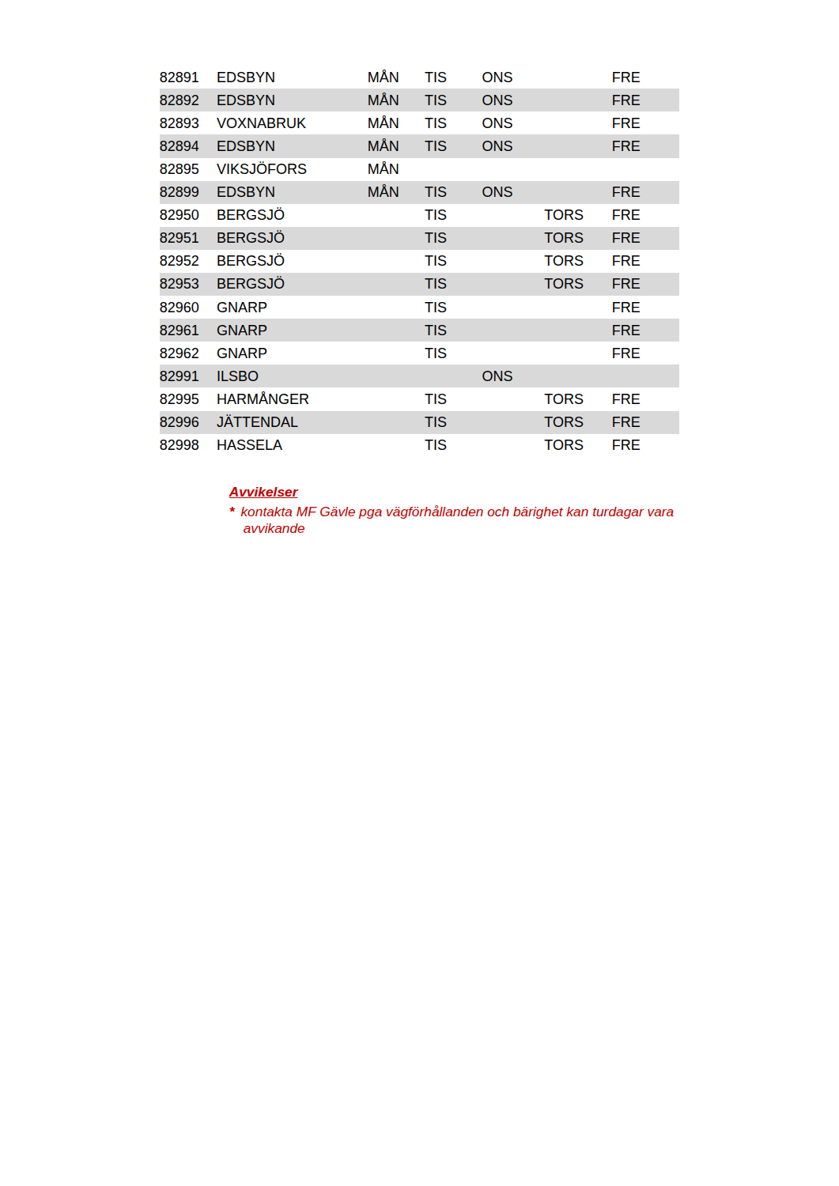| 82891 | EDSBYN | MÅN | TIS | ONS | | FRE |
| 82892 | EDSBYN | MÅN | TIS | ONS | | FRE |
| 82893 | VOXNABRUK | MÅN | TIS | ONS | | FRE |
| 82894 | EDSBYN | MÅN | TIS | ONS | | FRE |
| 82895 | VIKSJÖFORS | MÅN | | | | |
| 82899 | EDSBYN | MÅN | TIS | ONS | | FRE |
| 82950 | BERGSJÖ | | TIS | | TORS | FRE |
| 82951 | BERGSJÖ | | TIS | | TORS | FRE |
| 82952 | BERGSJÖ | | TIS | | TORS | FRE |
| 82953 | BERGSJÖ | | TIS | | TORS | FRE |
| 82960 | GNARP | | TIS | | | FRE |
| 82961 | GNARP | | TIS | | | FRE |
| 82962 | GNARP | | TIS | | | FRE |
| 82991 | ILSBO | | | ONS | | |
| 82995 | HARMÅNGER | | TIS | | TORS | FRE |
| 82996 | JÄTTENDAL | | TIS | | TORS | FRE |
| 82998 | HASSELA | | TIS | | TORS | FRE |
Avvikelser
*kontakta MF Gävle pga vägförhållanden och bärighet kan turdagar vara avvikande